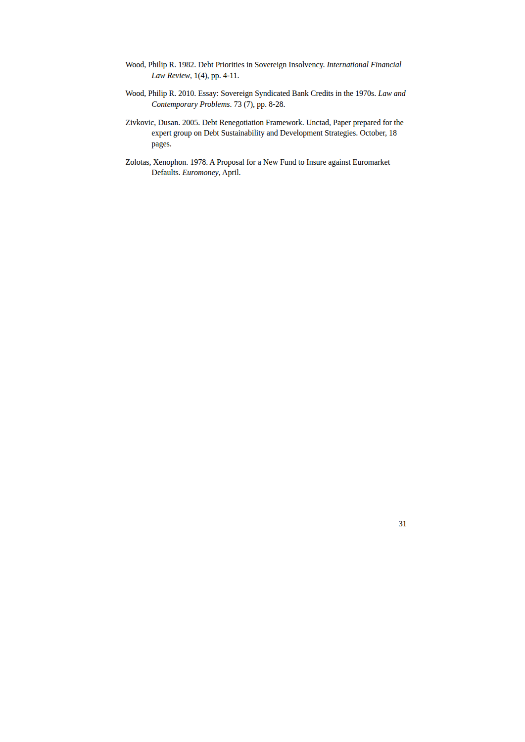Wood, Philip R. 1982. Debt Priorities in Sovereign Insolvency. International Financial Law Review, 1(4), pp. 4-11.
Wood, Philip R. 2010. Essay: Sovereign Syndicated Bank Credits in the 1970s. Law and Contemporary Problems. 73 (7), pp. 8-28.
Zivkovic, Dusan. 2005. Debt Renegotiation Framework. Unctad, Paper prepared for the expert group on Debt Sustainability and Development Strategies. October, 18 pages.
Zolotas, Xenophon. 1978. A Proposal for a New Fund to Insure against Euromarket Defaults. Euromoney, April.
31